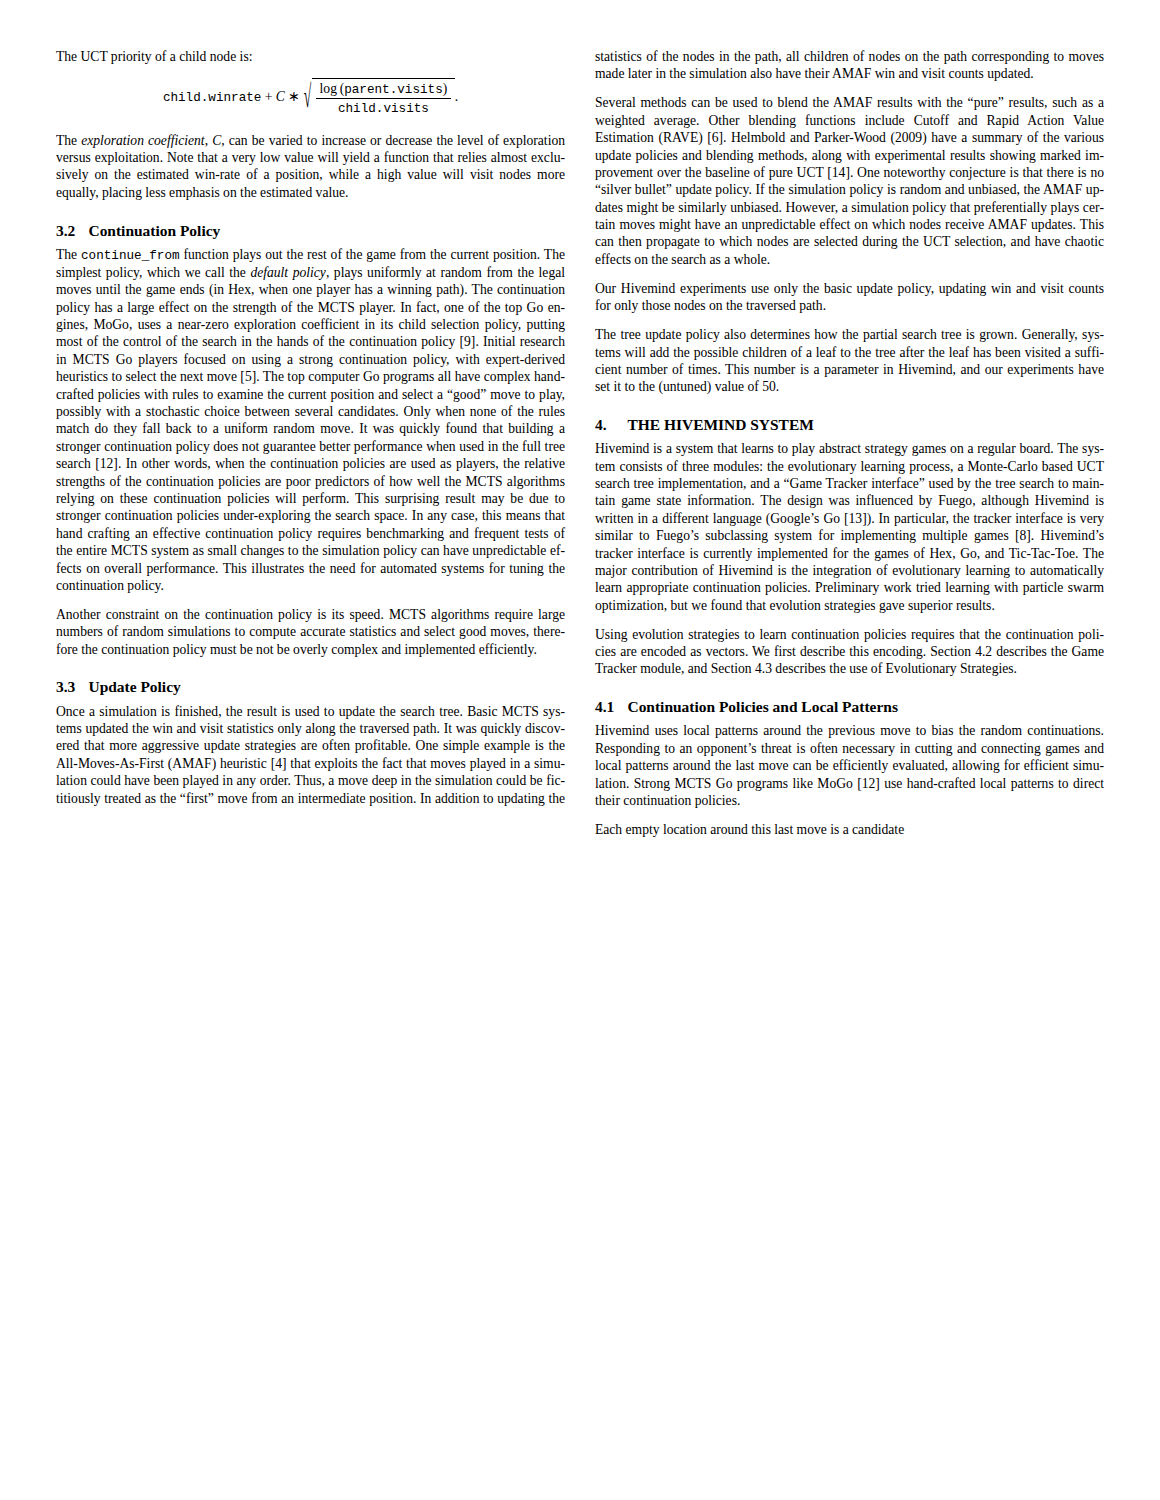The UCT priority of a child node is:
child.winrate + C ∗ log (parent.visits) child.visits.
The exploration coefficient, C, can be varied to increase or decrease the level of exploration versus exploitation. Note that a very low value will yield a function that relies almost exclusively on the estimated win-rate of a position, while a high value will visit nodes more equally, placing less emphasis on the estimated value.
3.2 Continuation Policy
The continue_from function plays out the rest of the game from the current position. The simplest policy, which we call the default policy, plays uniformly at random from the legal moves until the game ends (in Hex, when one player has a winning path). The continuation policy has a large effect on the strength of the MCTS player. In fact, one of the top Go engines, MoGo, uses a near-zero exploration coefficient in its child selection policy, putting most of the control of the search in the hands of the continuation policy [9]. Initial research in MCTS Go players focused on using a strong continuation policy, with expert-derived heuristics to select the next move [5]. The top computer Go programs all have complex hand-crafted policies with rules to examine the current position and select a “good” move to play, possibly with a stochastic choice between several candidates. Only when none of the rules match do they fall back to a uniform random move. It was quickly found that building a stronger continuation policy does not guarantee better performance when used in the full tree search [12]. In other words, when the continuation policies are used as players, the relative strengths of the continuation policies are poor predictors of how well the MCTS algorithms relying on these continuation policies will perform. This surprising result may be due to stronger continuation policies under-exploring the search space. In any case, this means that hand crafting an effective continuation policy requires benchmarking and frequent tests of the entire MCTS system as small changes to the simulation policy can have unpredictable effects on overall performance. This illustrates the need for automated systems for tuning the continuation policy.
Another constraint on the continuation policy is its speed. MCTS algorithms require large numbers of random simulations to compute accurate statistics and select good moves, therefore the continuation policy must be not be overly complex and implemented efficiently.
3.3 Update Policy
Once a simulation is finished, the result is used to update the search tree. Basic MCTS systems updated the win and visit statistics only along the traversed path. It was quickly discovered that more aggressive update strategies are often profitable. One simple example is the All-Moves-As-First (AMAF) heuristic [4] that exploits the fact that moves played in a simulation could have been played in any order. Thus, a move deep in the simulation could be fictitiously treated as the “first” move from an intermediate position. In addition to updating the statistics of the nodes in the path, all children of nodes on the path corresponding to moves made later in the simulation also have their AMAF win and visit counts updated.
Several methods can be used to blend the AMAF results with the “pure” results, such as a weighted average. Other blending functions include Cutoff and Rapid Action Value Estimation (RAVE) [6]. Helmbold and Parker-Wood (2009) have a summary of the various update policies and blending methods, along with experimental results showing marked improvement over the baseline of pure UCT [14]. One noteworthy conjecture is that there is no “silver bullet” update policy. If the simulation policy is random and unbiased, the AMAF updates might be similarly unbiased. However, a simulation policy that preferentially plays certain moves might have an unpredictable effect on which nodes receive AMAF updates. This can then propagate to which nodes are selected during the UCT selection, and have chaotic effects on the search as a whole.
Our Hivemind experiments use only the basic update policy, updating win and visit counts for only those nodes on the traversed path.
The tree update policy also determines how the partial search tree is grown. Generally, systems will add the possible children of a leaf to the tree after the leaf has been visited a sufficient number of times. This number is a parameter in Hivemind, and our experiments have set it to the (untuned) value of 50.
4. THE HIVEMIND SYSTEM
Hivemind is a system that learns to play abstract strategy games on a regular board. The system consists of three modules: the evolutionary learning process, a Monte-Carlo based UCT search tree implementation, and a “Game Tracker interface” used by the tree search to maintain game state information. The design was influenced by Fuego, although Hivemind is written in a different language (Google’s Go [13]). In particular, the tracker interface is very similar to Fuego’s subclassing system for implementing multiple games [8]. Hivemind’s tracker interface is currently implemented for the games of Hex, Go, and Tic-Tac-Toe. The major contribution of Hivemind is the integration of evolutionary learning to automatically learn appropriate continuation policies. Preliminary work tried learning with particle swarm optimization, but we found that evolution strategies gave superior results.
Using evolution strategies to learn continuation policies requires that the continuation policies are encoded as vectors. We first describe this encoding. Section 4.2 describes the Game Tracker module, and Section 4.3 describes the use of Evolutionary Strategies.
4.1 Continuation Policies and Local Patterns
Hivemind uses local patterns around the previous move to bias the random continuations. Responding to an opponent’s threat is often necessary in cutting and connecting games and local patterns around the last move can be efficiently evaluated, allowing for efficient simulation. Strong MCTS Go programs like MoGo [12] use hand-crafted local patterns to direct their continuation policies.
Each empty location around this last move is a candidate